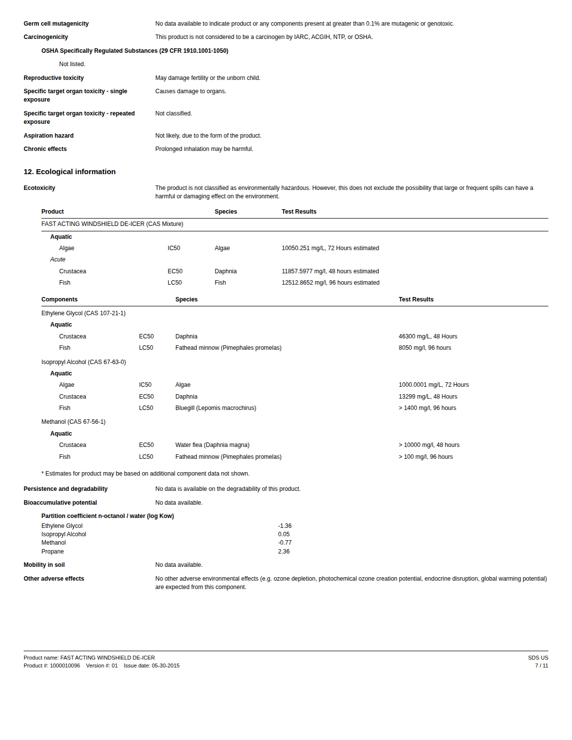Germ cell mutagenicity
No data available to indicate product or any components present at greater than 0.1% are mutagenic or genotoxic.
Carcinogenicity
This product is not considered to be a carcinogen by IARC, ACGIH, NTP, or OSHA.
OSHA Specifically Regulated Substances (29 CFR 1910.1001-1050)
Not listed.
Reproductive toxicity
May damage fertility or the unborn child.
Specific target organ toxicity - single exposure
Causes damage to organs.
Specific target organ toxicity - repeated exposure
Not classified.
Aspiration hazard
Not likely, due to the form of the product.
Chronic effects
Prolonged inhalation may be harmful.
12. Ecological information
Ecotoxicity
The product is not classified as environmentally hazardous. However, this does not exclude the possibility that large or frequent spills can have a harmful or damaging effect on the environment.
| Product | | Species | Test Results |
| --- | --- | --- | --- |
| FAST ACTING WINDSHIELD DE-ICER (CAS Mixture) |
| Aquatic | | | |
| Algae | IC50 | Algae | 10050.251 mg/L, 72 Hours estimated |
| Acute | | | |
| Crustacea | EC50 | Daphnia | 11857.5977 mg/l, 48 hours estimated |
| Fish | LC50 | Fish | 12512.8652 mg/l, 96 hours estimated |
| Components | | Species | Test Results |
| --- | --- | --- | --- |
| Ethylene Glycol (CAS 107-21-1) |
| Aquatic | | | |
| Crustacea | EC50 | Daphnia | 46300 mg/L, 48 Hours |
| Fish | LC50 | Fathead minnow (Pimephales promelas) | 8050 mg/l, 96 hours |
| Isopropyl Alcohol (CAS 67-63-0) |
| Aquatic | | | |
| Algae | IC50 | Algae | 1000.0001 mg/L, 72 Hours |
| Crustacea | EC50 | Daphnia | 13299 mg/L, 48 Hours |
| Fish | LC50 | Bluegill (Lepomis macrochirus) | > 1400 mg/l, 96 hours |
| Methanol (CAS 67-56-1) |
| Aquatic | | | |
| Crustacea | EC50 | Water flea (Daphnia magna) | > 10000 mg/l, 48 hours |
| Fish | LC50 | Fathead minnow (Pimephales promelas) | > 100 mg/l, 96 hours |
* Estimates for product may be based on additional component data not shown.
Persistence and degradability
No data is available on the degradability of this product.
Bioaccumulative potential
No data available.
Partition coefficient n-octanol / water (log Kow)
| Ethylene Glycol | -1.36 |
| Isopropyl Alcohol | 0.05 |
| Methanol | -0.77 |
| Propane | 2.36 |
Mobility in soil
No data available.
Other adverse effects
No other adverse environmental effects (e.g. ozone depletion, photochemical ozone creation potential, endocrine disruption, global warming potential) are expected from this component.
Product name: FAST ACTING WINDSHIELD DE-ICER
Product #: 1000010096 Version #: 01 Issue date: 05-30-2015
SDS US
7 / 11